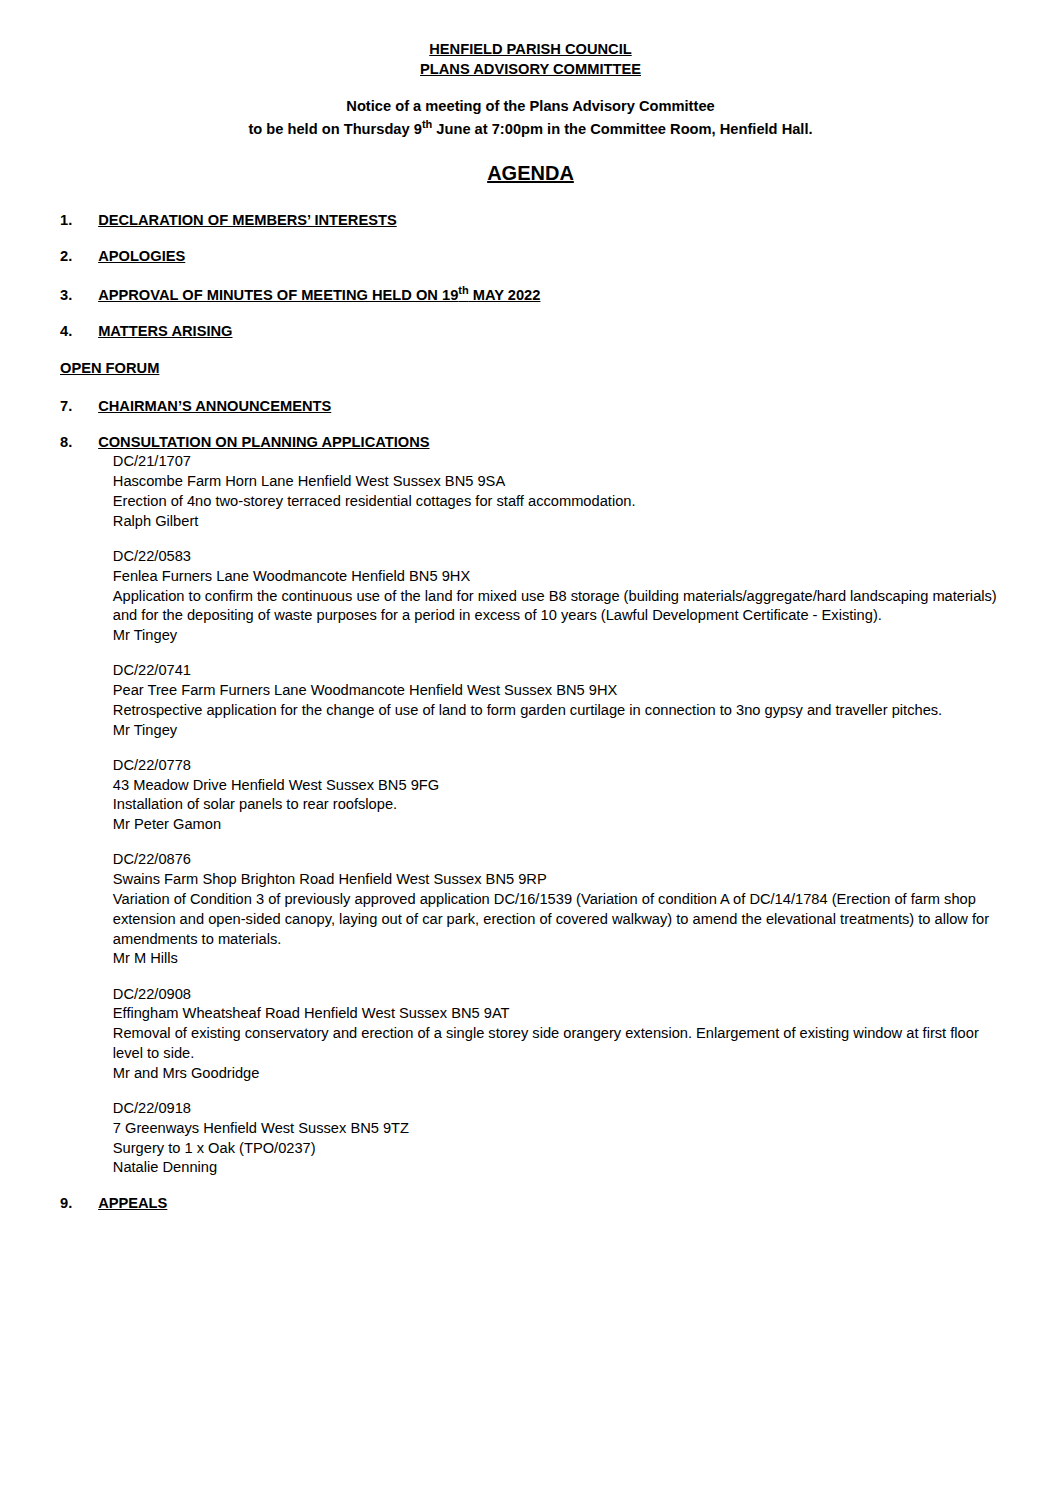HENFIELD PARISH COUNCIL
PLANS ADVISORY COMMITTEE
Notice of a meeting of the Plans Advisory Committee
to be held on Thursday 9th June at 7:00pm in the Committee Room, Henfield Hall.
AGENDA
1. DECLARATION OF MEMBERS’ INTERESTS
2. APOLOGIES
3. APPROVAL OF MINUTES OF MEETING HELD ON 19th MAY 2022
4. MATTERS ARISING
OPEN FORUM
7. CHAIRMAN’S ANNOUNCEMENTS
8. CONSULTATION ON PLANNING APPLICATIONS
DC/21/1707
Hascombe Farm Horn Lane Henfield West Sussex BN5 9SA
Erection of 4no two-storey terraced residential cottages for staff accommodation.
Ralph Gilbert
DC/22/0583
Fenlea Furners Lane Woodmancote Henfield BN5 9HX
Application to confirm the continuous use of the land for mixed use B8 storage (building materials/aggregate/hard landscaping materials) and for the depositing of waste purposes for a period in excess of 10 years (Lawful Development Certificate - Existing).
Mr Tingey
DC/22/0741
Pear Tree Farm Furners Lane Woodmancote Henfield West Sussex BN5 9HX
Retrospective application for the change of use of land to form garden curtilage in connection to 3no gypsy and traveller pitches.
Mr Tingey
DC/22/0778
43 Meadow Drive Henfield West Sussex BN5 9FG
Installation of solar panels to rear roofslope.
Mr Peter Gamon
DC/22/0876
Swains Farm Shop Brighton Road Henfield West Sussex BN5 9RP
Variation of Condition 3 of previously approved application DC/16/1539 (Variation of condition A of DC/14/1784 (Erection of farm shop extension and open-sided canopy, laying out of car park, erection of covered walkway) to amend the elevational treatments) to allow for amendments to materials.
Mr M Hills
DC/22/0908
Effingham Wheatsheaf Road Henfield West Sussex BN5 9AT
Removal of existing conservatory and erection of a single storey side orangery extension. Enlargement of existing window at first floor level to side.
Mr and Mrs Goodridge
DC/22/0918
7 Greenways Henfield West Sussex BN5 9TZ
Surgery to 1 x Oak (TPO/0237)
Natalie Denning
9. APPEALS